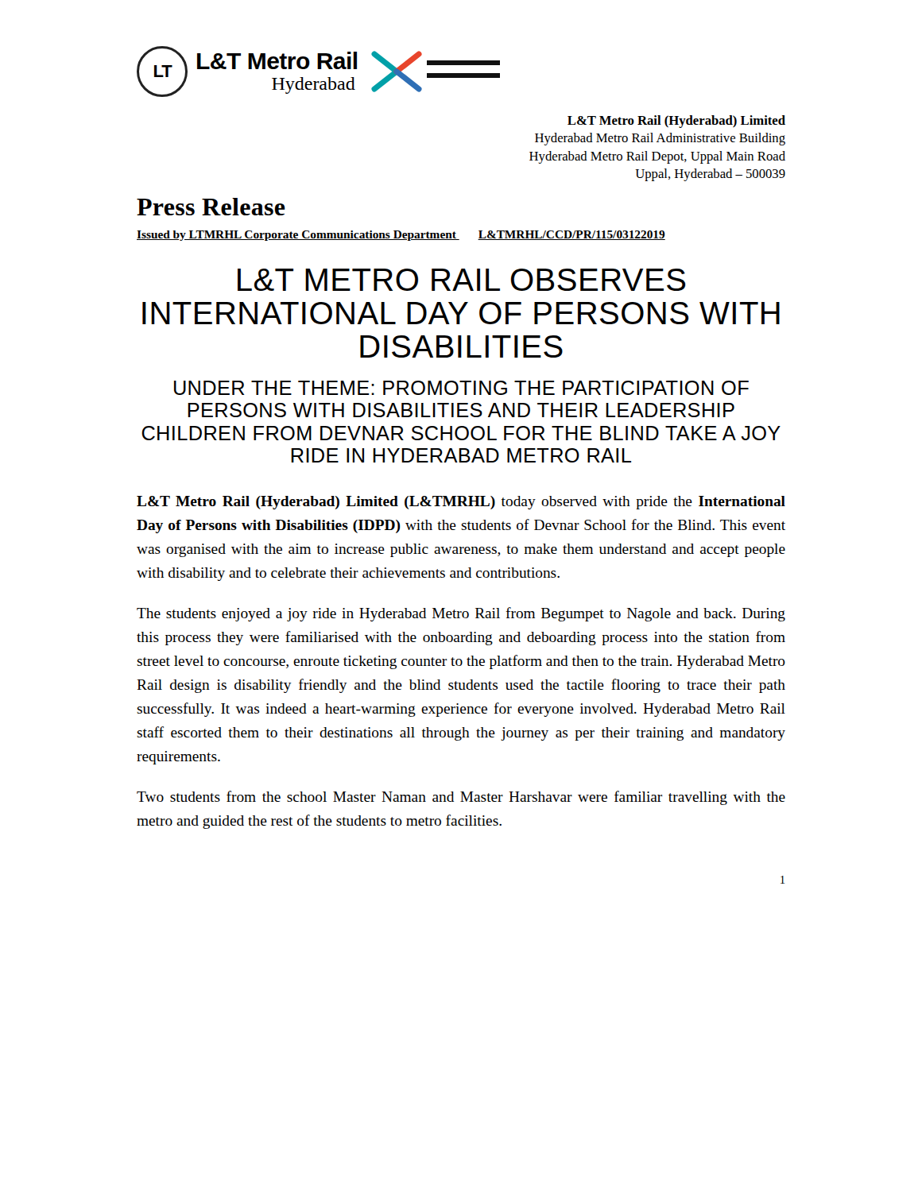LT
L&T Metro Rail
Hyderabad
L&T Metro Rail (Hyderabad) Limited
Hyderabad Metro Rail Administrative Building
Hyderabad Metro Rail Depot, Uppal Main Road
Uppal, Hyderabad – 500039
Press Release
Issued by LTMRHL Corporate Communications Department L&TMRHL/CCD/PR/115/03122019
L&T Metro Rail observes International Day of Persons with Disabilities
Under the theme: Promoting the participation of persons with disabilities and their leadership
Children from Devnar School for the Blind take a joy ride in Hyderabad Metro Rail
L&T Metro Rail (Hyderabad) Limited (L&TMRHL) today observed with pride the International Day of Persons with Disabilities (IDPD) with the students of Devnar School for the Blind. This event was organised with the aim to increase public awareness, to make them understand and accept people with disability and to celebrate their achievements and contributions.
The students enjoyed a joy ride in Hyderabad Metro Rail from Begumpet to Nagole and back. During this process they were familiarised with the onboarding and deboarding process into the station from street level to concourse, enroute ticketing counter to the platform and then to the train. Hyderabad Metro Rail design is disability friendly and the blind students used the tactile flooring to trace their path successfully. It was indeed a heart-warming experience for everyone involved. Hyderabad Metro Rail staff escorted them to their destinations all through the journey as per their training and mandatory requirements.
Two students from the school Master Naman and Master Harshavar were familiar travelling with the metro and guided the rest of the students to metro facilities.
1